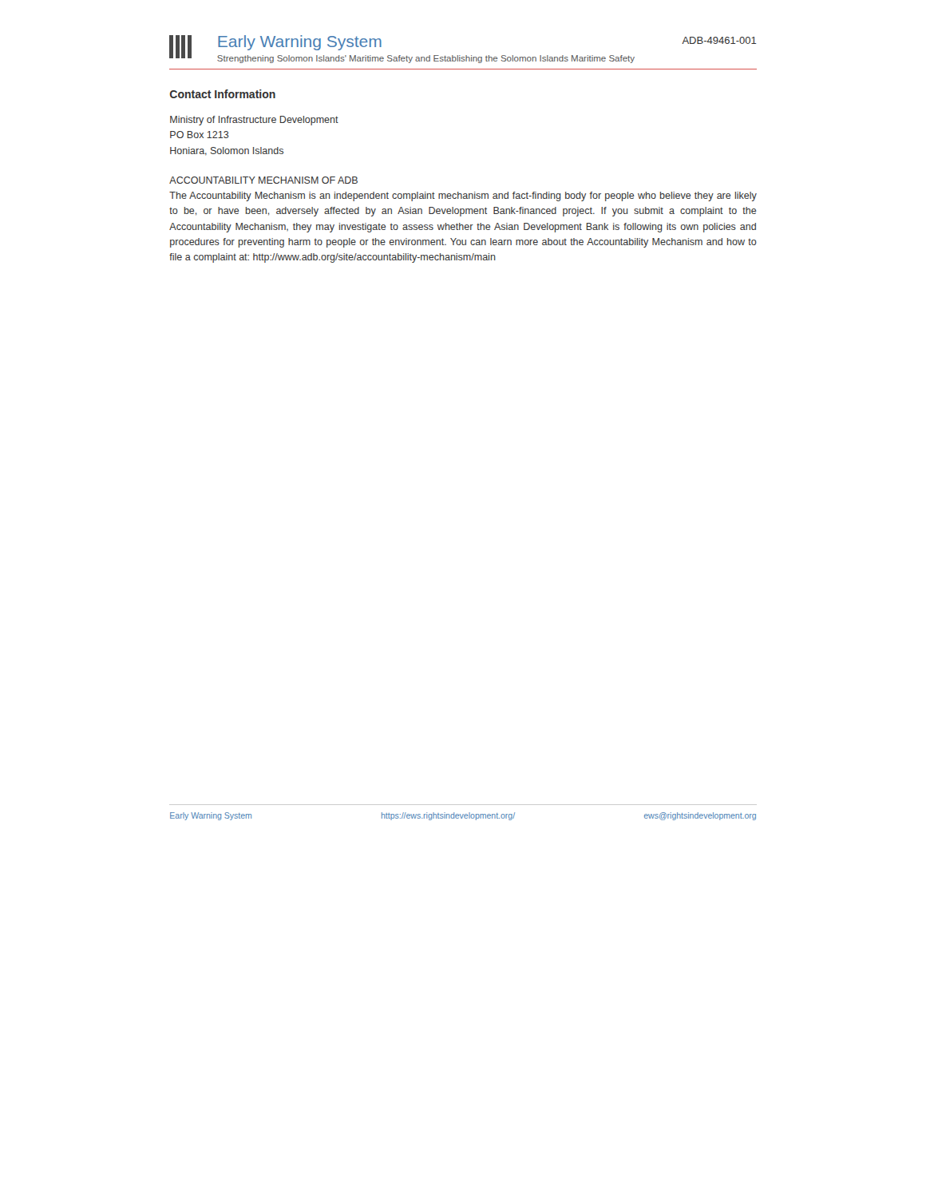Early Warning System
Strengthening Solomon Islands' Maritime Safety and Establishing the Solomon Islands Maritime Safety
ADB-49461-001
Contact Information
Ministry of Infrastructure Development
PO Box 1213
Honiara, Solomon Islands
ACCOUNTABILITY MECHANISM OF ADB
The Accountability Mechanism is an independent complaint mechanism and fact-finding body for people who believe they are likely to be, or have been, adversely affected by an Asian Development Bank-financed project. If you submit a complaint to the Accountability Mechanism, they may investigate to assess whether the Asian Development Bank is following its own policies and procedures for preventing harm to people or the environment. You can learn more about the Accountability Mechanism and how to file a complaint at: http://www.adb.org/site/accountability-mechanism/main
Early Warning System
https://ews.rightsindevelopment.org/
ews@rightsindevelopment.org